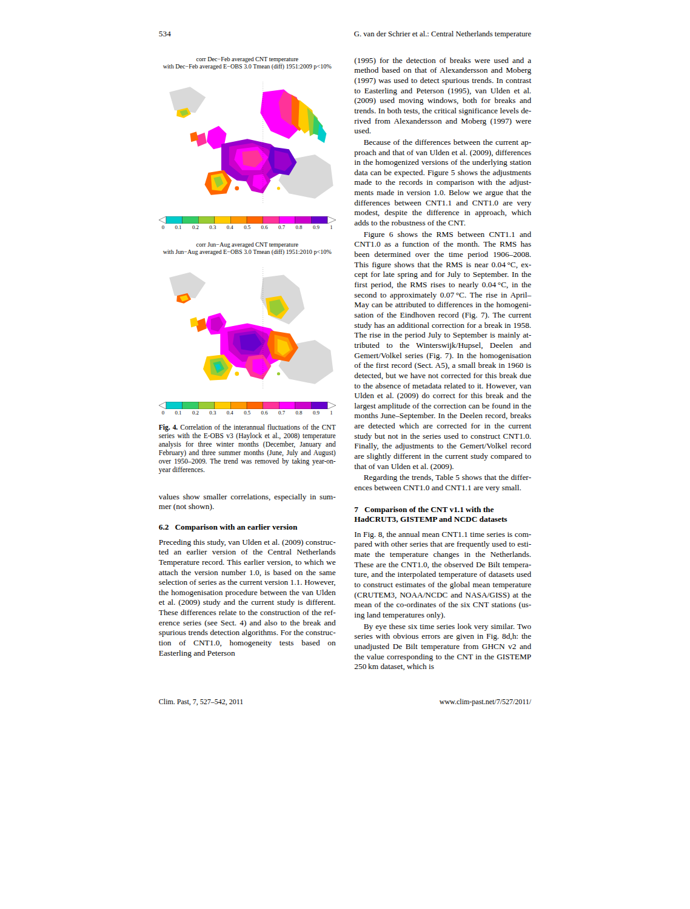534
G. van der Schrier et al.: Central Netherlands temperature
corr Dec−Feb averaged CNT temperature
with Dec−Feb averaged E−OBS 3.0 Tmean (diff) 1951:2009 p<10%
00.10.20.30.40.50.60.70.80.91
corr Jun−Aug averaged CNT temperature
with Jun−Aug averaged E−OBS 3.0 Tmean (diff) 1951:2010 p<10%
00.10.20.30.40.50.60.70.80.91
Fig. 4. Correlation of the interannual fluctuations of the CNT series with the E-OBS v3 (Haylock et al., 2008) temperature analysis for three winter months (December, January and February) and three summer months (June, July and August) over 1950–2009. The trend was removed by taking year-on-year differences.
values show smaller correlations, especially in summer (not shown).
6.2 Comparison with an earlier version
Preceding this study, van Ulden et al. (2009) constructed an earlier version of the Central Netherlands Temperature record. This earlier version, to which we attach the version number 1.0, is based on the same selection of series as the current version 1.1. However, the homogenisation procedure between the van Ulden et al. (2009) study and the current study is different. These differences relate to the construction of the reference series (see Sect. 4) and also to the break and spurious trends detection algorithms. For the construction of CNT1.0, homogeneity tests based on Easterling and Peterson
(1995) for the detection of breaks were used and a method based on that of Alexandersson and Moberg (1997) was used to detect spurious trends. In contrast to Easterling and Peterson (1995), van Ulden et al. (2009) used moving windows, both for breaks and trends. In both tests, the critical significance levels derived from Alexandersson and Moberg (1997) were used.
Because of the differences between the current approach and that of van Ulden et al. (2009), differences in the homogenized versions of the underlying station data can be expected. Figure 5 shows the adjustments made to the records in comparison with the adjustments made in version 1.0. Below we argue that the differences between CNT1.1 and CNT1.0 are very modest, despite the difference in approach, which adds to the robustness of the CNT.
Figure 6 shows the RMS between CNT1.1 and CNT1.0 as a function of the month. The RMS has been determined over the time period 1906–2008. This figure shows that the RMS is near 0.04 °C, except for late spring and for July to September. In the first period, the RMS rises to nearly 0.04 °C, in the second to approximately 0.07 °C. The rise in April–May can be attributed to differences in the homogenisation of the Eindhoven record (Fig. 7). The current study has an additional correction for a break in 1958. The rise in the period July to September is mainly attributed to the Winterswijk/Hupsel, Deelen and Gemert/Volkel series (Fig. 7). In the homogenisation of the first record (Sect. A5), a small break in 1960 is detected, but we have not corrected for this break due to the absence of metadata related to it. However, van Ulden et al. (2009) do correct for this break and the largest amplitude of the correction can be found in the months June–September. In the Deelen record, breaks are detected which are corrected for in the current study but not in the series used to construct CNT1.0. Finally, the adjustments to the Gemert/Volkel record are slightly different in the current study compared to that of van Ulden et al. (2009).
Regarding the trends, Table 5 shows that the differences between CNT1.0 and CNT1.1 are very small.
7 Comparison of the CNT v1.1 with the HadCRUT3, GISTEMP and NCDC datasets
In Fig. 8, the annual mean CNT1.1 time series is compared with other series that are frequently used to estimate the temperature changes in the Netherlands. These are the CNT1.0, the observed De Bilt temperature, and the interpolated temperature of datasets used to construct estimates of the global mean temperature (CRUTEM3, NOAA/NCDC and NASA/GISS) at the mean of the co-ordinates of the six CNT stations (using land temperatures only).
By eye these six time series look very similar. Two series with obvious errors are given in Fig. 8d,h: the unadjusted De Bilt temperature from GHCN v2 and the value corresponding to the CNT in the GISTEMP 250 km dataset, which is
Clim. Past, 7, 527–542, 2011
www.clim-past.net/7/527/2011/